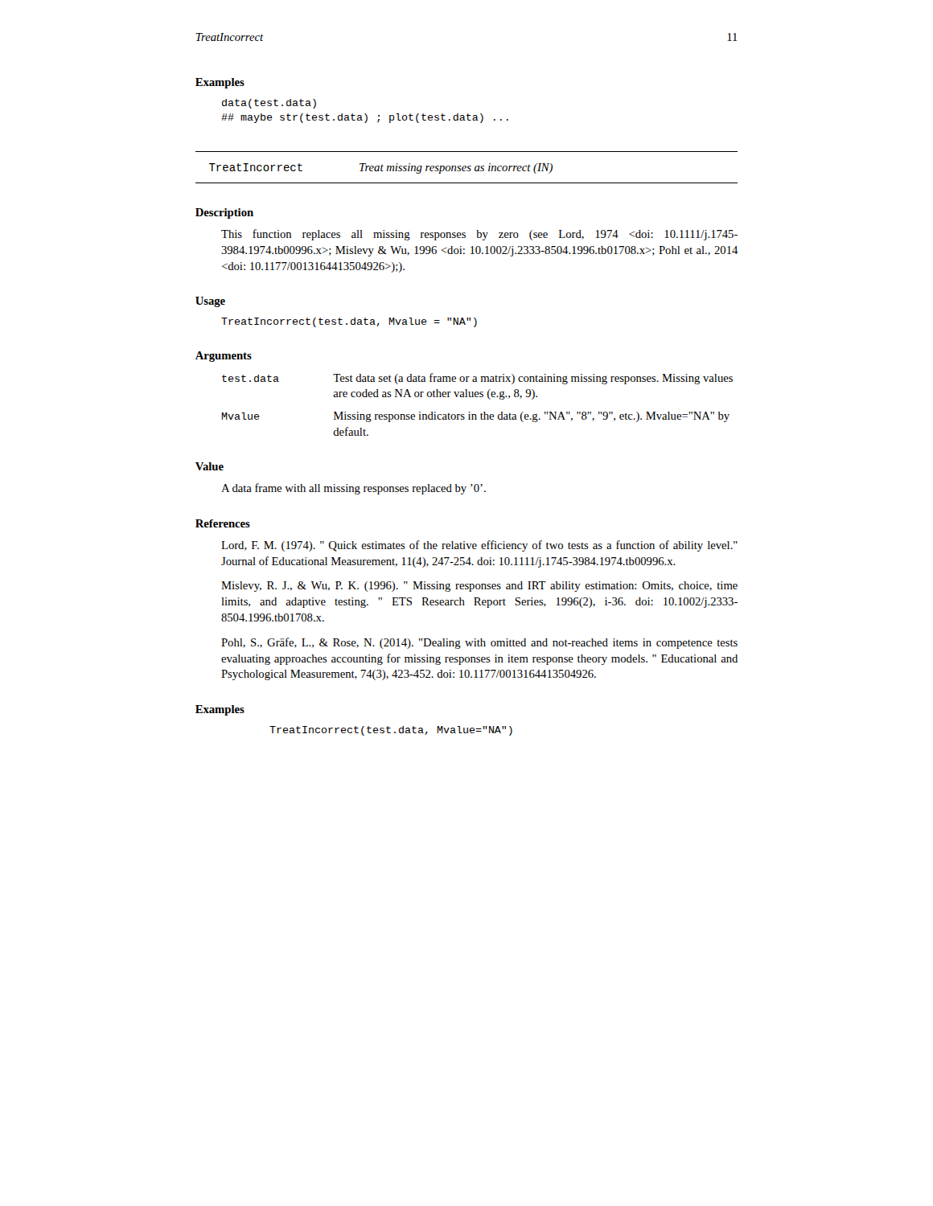TreatIncorrect 11
Examples
data(test.data)
## maybe str(test.data) ; plot(test.data) ...
| TreatIncorrect | Treat missing responses as incorrect (IN) |
Description
This function replaces all missing responses by zero (see Lord, 1974 <doi: 10.1111/j.1745-3984.1974.tb00996.x>; Mislevy & Wu, 1996 <doi: 10.1002/j.2333-8504.1996.tb01708.x>; Pohl et al., 2014 <doi: 10.1177/0013164413504926>);).
Usage
TreatIncorrect(test.data, Mvalue = "NA")
Arguments
test.data
Test data set (a data frame or a matrix) containing missing responses. Missing values are coded as NA or other values (e.g., 8, 9).
Mvalue
Missing response indicators in the data (e.g. "NA", "8", "9", etc.). Mvalue="NA" by default.
Value
A data frame with all missing responses replaced by ’0’.
References
Lord, F. M. (1974). " Quick estimates of the relative efficiency of two tests as a function of ability level." Journal of Educational Measurement, 11(4), 247-254. doi: 10.1111/j.1745-3984.1974.tb00996.x.
Mislevy, R. J., & Wu, P. K. (1996). " Missing responses and IRT ability estimation: Omits, choice, time limits, and adaptive testing. " ETS Research Report Series, 1996(2), i-36. doi: 10.1002/j.2333-8504.1996.tb01708.x.
Pohl, S., Gräfe, L., & Rose, N. (2014). "Dealing with omitted and not-reached items in competence tests evaluating approaches accounting for missing responses in item response theory models. " Educational and Psychological Measurement, 74(3), 423-452. doi: 10.1177/0013164413504926.
Examples
TreatIncorrect(test.data, Mvalue="NA")